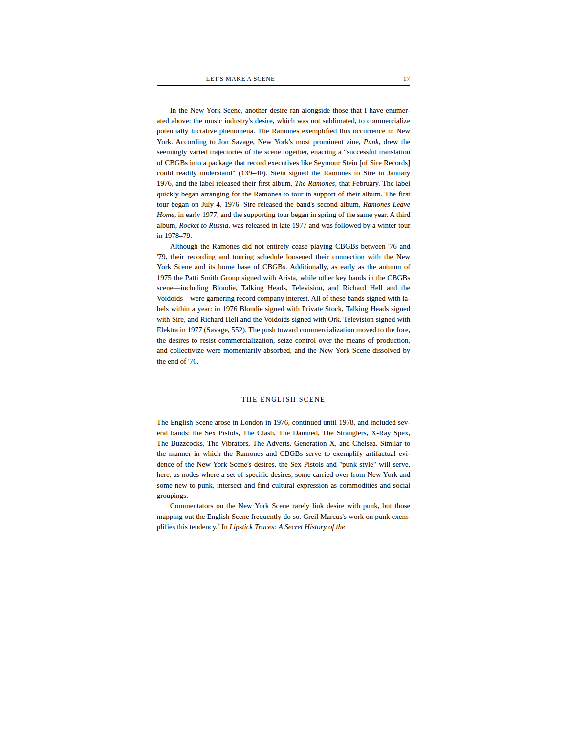Let's Make a Scene 17
In the New York Scene, another desire ran alongside those that I have enumerated above: the music industry's desire, which was not sublimated, to commercialize potentially lucrative phenomena. The Ramones exemplified this occurrence in New York. According to Jon Savage, New York's most prominent zine, Punk, drew the seemingly varied trajectories of the scene together, enacting a "successful translation of CBGBs into a package that record executives like Seymour Stein [of Sire Records] could readily understand" (139–40). Stein signed the Ramones to Sire in January 1976, and the label released their first album, The Ramones, that February. The label quickly began arranging for the Ramones to tour in support of their album. The first tour began on July 4, 1976. Sire released the band's second album, Ramones Leave Home, in early 1977, and the supporting tour began in spring of the same year. A third album, Rocket to Russia, was released in late 1977 and was followed by a winter tour in 1978–79.
Although the Ramones did not entirely cease playing CBGBs between '76 and '79, their recording and touring schedule loosened their connection with the New York Scene and its home base of CBGBs. Additionally, as early as the autumn of 1975 the Patti Smith Group signed with Arista, while other key bands in the CBGBs scene—including Blondie, Talking Heads, Television, and Richard Hell and the Voidoids—were garnering record company interest. All of these bands signed with labels within a year: in 1976 Blondie signed with Private Stock, Talking Heads signed with Sire, and Richard Hell and the Voidoids signed with Ork. Television signed with Elektra in 1977 (Savage, 552). The push toward commercialization moved to the fore, the desires to resist commercialization, seize control over the means of production, and collectivize were momentarily absorbed, and the New York Scene dissolved by the end of '76.
The English Scene
The English Scene arose in London in 1976, continued until 1978, and included several bands: the Sex Pistols, The Clash, The Damned, The Stranglers, X-Ray Spex, The Buzzcocks, The Vibrators, The Adverts, Generation X, and Chelsea. Similar to the manner in which the Ramones and CBGBs serve to exemplify artifactual evidence of the New York Scene's desires, the Sex Pistols and "punk style" will serve, here, as nodes where a set of specific desires, some carried over from New York and some new to punk, intersect and find cultural expression as commodities and social groupings.
Commentators on the New York Scene rarely link desire with punk, but those mapping out the English Scene frequently do so. Greil Marcus's work on punk exemplifies this tendency.9 In Lipstick Traces: A Secret History of the